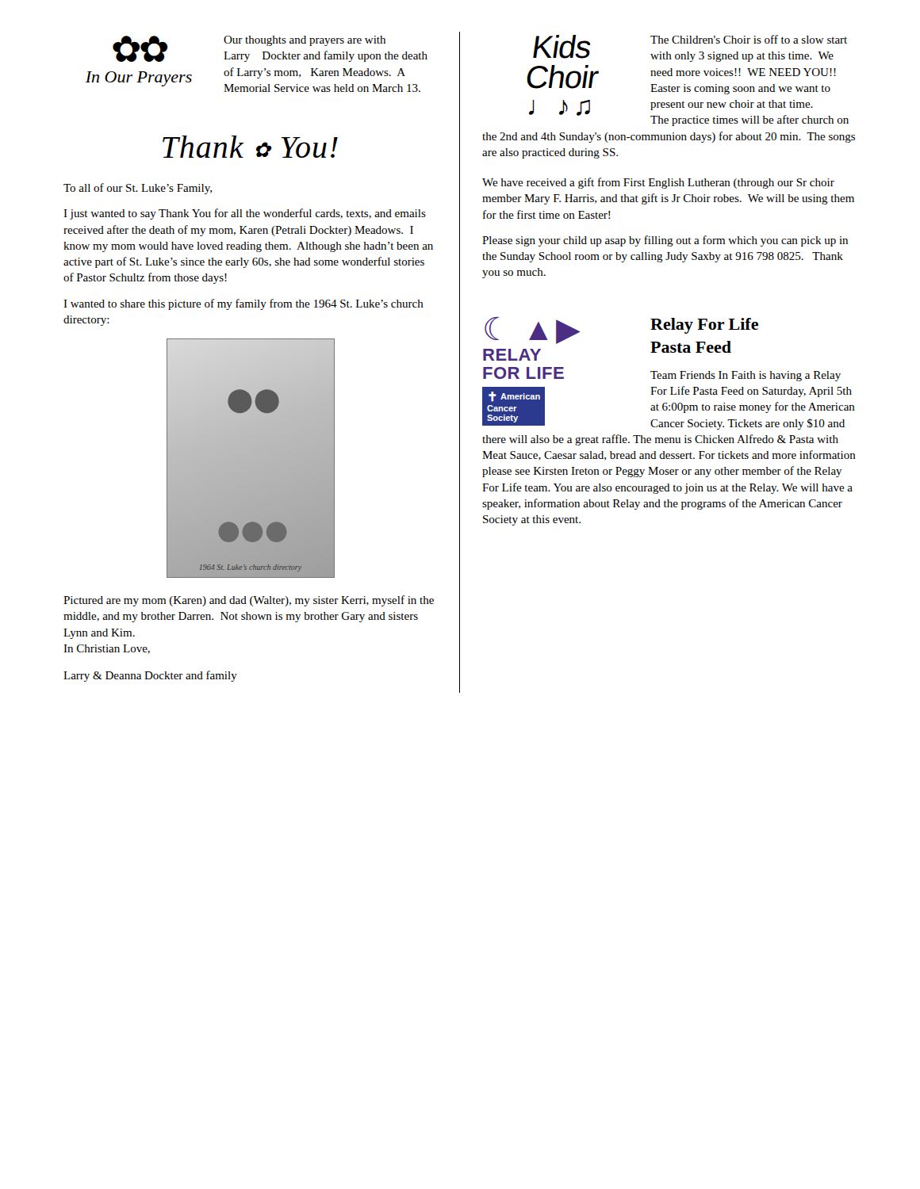✿✿
In Our Prayers
Our thoughts and prayers are with Larry Dockter and family upon the death of Larry’s mom, Karen Meadows. A Memorial Service was held on March 13.
Thank ✿ You!
To all of our St. Luke’s Family,
I just wanted to say Thank You for all the wonderful cards, texts, and emails received after the death of my mom, Karen (Petrali Dockter) Meadows. I know my mom would have loved reading them. Although she hadn’t been an active part of St. Luke’s since the early 60s, she had some wonderful stories of Pastor Schultz from those days!
I wanted to share this picture of my family from the 1964 St. Luke’s church directory:
●●
●●●
1964 St. Luke’s church directory
Pictured are my mom (Karen) and dad (Walter), my sister Kerri, myself in the middle, and my brother Darren. Not shown is my brother Gary and sisters Lynn and Kim.
In Christian Love,
Larry & Deanna Dockter and family
Kids
Choir
♩♪♫
The Children's Choir is off to a slow start with only 3 signed up at this time. We need more voices!! WE NEED YOU!! Easter is coming soon and we want to present our new choir at that time.
The practice times will be after church on the 2nd and 4th Sunday's (non-communion days) for about 20 min. The songs are also practiced during SS.
We have received a gift from First English Lutheran (through our Sr choir member Mary F. Harris, and that gift is Jr Choir robes. We will be using them for the first time on Easter!
Please sign your child up asap by filling out a form which you can pick up in the Sunday School room or by calling Judy Saxby at 916 798 0825. Thank you so much.
☾ ▲▶
RELAY
FOR LIFE
✝American
Cancer
Society
Relay For Life
Pasta Feed
Team Friends In Faith is having a Relay For Life Pasta Feed on Saturday, April 5th at 6:00pm to raise money for the American Cancer Society. Tickets are only $10 and there will also be a great raffle. The menu is Chicken Alfredo & Pasta with Meat Sauce, Caesar salad, bread and dessert. For tickets and more information please see Kirsten Ireton or Peggy Moser or any other member of the Relay For Life team. You are also encouraged to join us at the Relay. We will have a speaker, information about Relay and the programs of the American Cancer Society at this event.